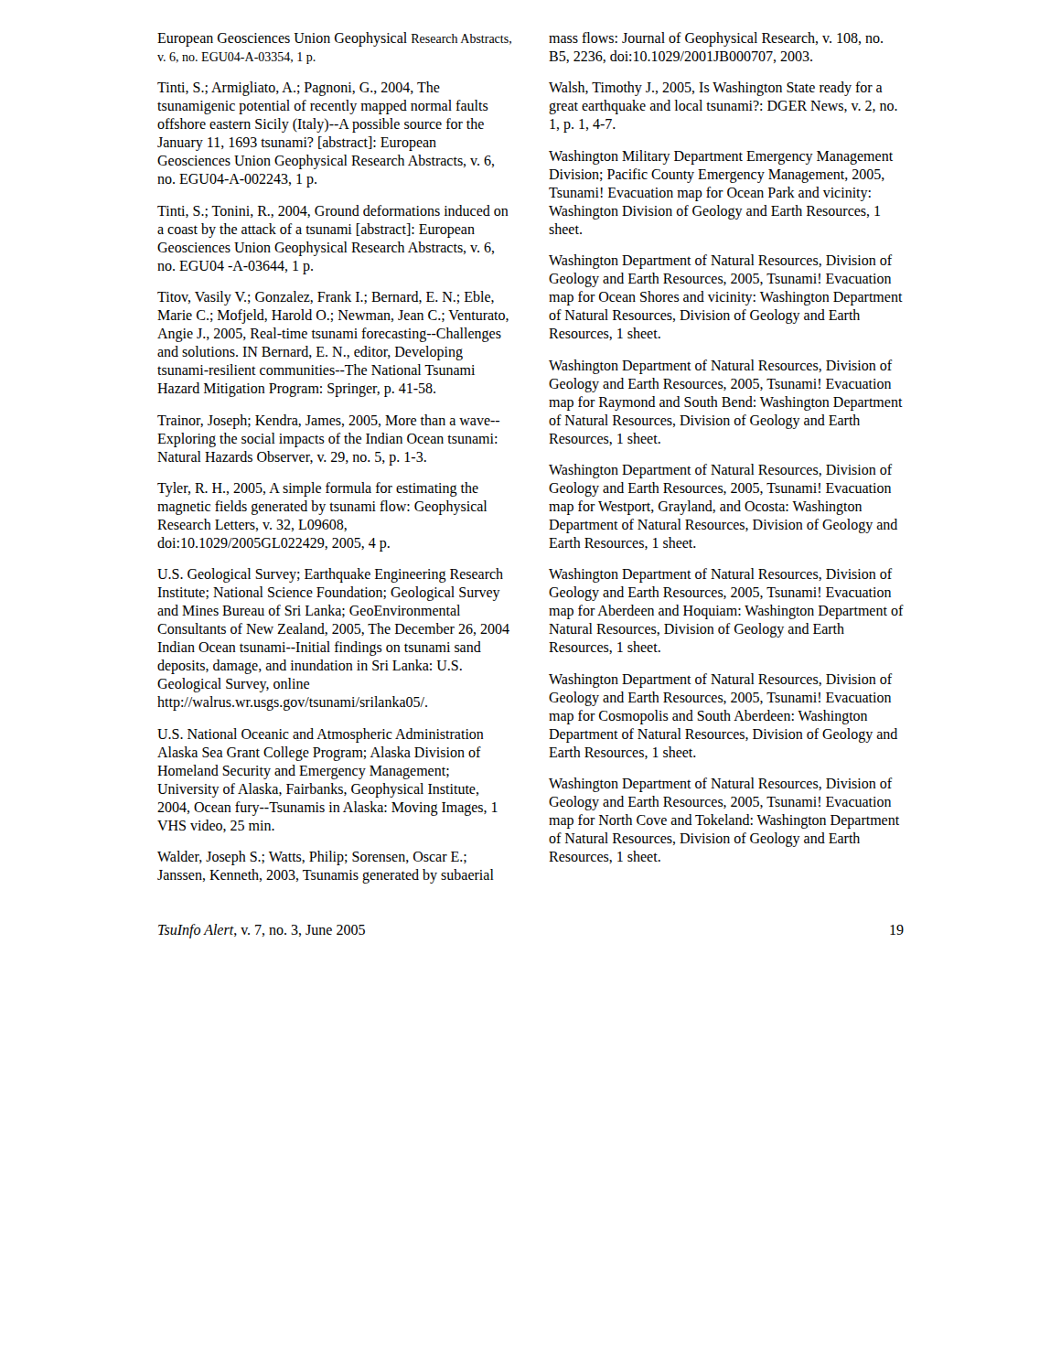European Geosciences Union Geophysical Research Abstracts, v. 6, no. EGU04-A-03354, 1 p.
Tinti, S.; Armigliato, A.; Pagnoni, G., 2004, The tsunamigenic potential of recently mapped normal faults offshore eastern Sicily (Italy)--A possible source for the January 11, 1693 tsunami? [abstract]: European Geosciences Union Geophysical Research Abstracts, v. 6, no. EGU04-A-002243, 1 p.
Tinti, S.; Tonini, R., 2004, Ground deformations induced on a coast by the attack of a tsunami [abstract]: European Geosciences Union Geophysical Research Abstracts, v. 6, no. EGU04 -A-03644, 1 p.
Titov, Vasily V.; Gonzalez, Frank I.; Bernard, E. N.; Eble, Marie C.; Mofjeld, Harold O.; Newman, Jean C.; Venturato, Angie J., 2005, Real-time tsunami forecasting--Challenges and solutions. IN Bernard, E. N., editor, Developing tsunami-resilient communities--The National Tsunami Hazard Mitigation Program: Springer, p. 41-58.
Trainor, Joseph; Kendra, James, 2005, More than a wave--Exploring the social impacts of the Indian Ocean tsunami: Natural Hazards Observer, v. 29, no. 5, p. 1-3.
Tyler, R. H., 2005, A simple formula for estimating the magnetic fields generated by tsunami flow: Geophysical Research Letters, v. 32, L09608, doi:10.1029/2005GL022429, 2005, 4 p.
U.S. Geological Survey; Earthquake Engineering Research Institute; National Science Foundation; Geological Survey and Mines Bureau of Sri Lanka; GeoEnvironmental Consultants of New Zealand, 2005, The December 26, 2004 Indian Ocean tsunami--Initial findings on tsunami sand deposits, damage, and inundation in Sri Lanka: U.S. Geological Survey, online http://walrus.wr.usgs.gov/tsunami/srilanka05/.
U.S. National Oceanic and Atmospheric Administration Alaska Sea Grant College Program; Alaska Division of Homeland Security and Emergency Management; University of Alaska, Fairbanks, Geophysical Institute, 2004, Ocean fury--Tsunamis in Alaska: Moving Images, 1 VHS video, 25 min.
Walder, Joseph S.; Watts, Philip; Sorensen, Oscar E.; Janssen, Kenneth, 2003, Tsunamis generated by subaerial mass flows: Journal of Geophysical Research, v. 108, no. B5, 2236, doi:10.1029/2001JB000707, 2003.
Walsh, Timothy J., 2005, Is Washington State ready for a great earthquake and local tsunami?: DGER News, v. 2, no. 1, p. 1, 4-7.
Washington Military Department Emergency Management Division; Pacific County Emergency Management, 2005, Tsunami! Evacuation map for Ocean Park and vicinity: Washington Division of Geology and Earth Resources, 1 sheet.
Washington Department of Natural Resources, Division of Geology and Earth Resources, 2005, Tsunami! Evacuation map for Ocean Shores and vicinity: Washington Department of Natural Resources, Division of Geology and Earth Resources, 1 sheet.
Washington Department of Natural Resources, Division of Geology and Earth Resources, 2005, Tsunami! Evacuation map for Raymond and South Bend: Washington Department of Natural Resources, Division of Geology and Earth Resources, 1 sheet.
Washington Department of Natural Resources, Division of Geology and Earth Resources, 2005, Tsunami! Evacuation map for Westport, Grayland, and Ocosta: Washington Department of Natural Resources, Division of Geology and Earth Resources, 1 sheet.
Washington Department of Natural Resources, Division of Geology and Earth Resources, 2005, Tsunami! Evacuation map for Aberdeen and Hoquiam: Washington Department of Natural Resources, Division of Geology and Earth Resources, 1 sheet.
Washington Department of Natural Resources, Division of Geology and Earth Resources, 2005, Tsunami! Evacuation map for Cosmopolis and South Aberdeen: Washington Department of Natural Resources, Division of Geology and Earth Resources, 1 sheet.
Washington Department of Natural Resources, Division of Geology and Earth Resources, 2005, Tsunami! Evacuation map for North Cove and Tokeland: Washington Department of Natural Resources, Division of Geology and Earth Resources, 1 sheet.
TsuInfo Alert, v. 7, no. 3, June 2005 19